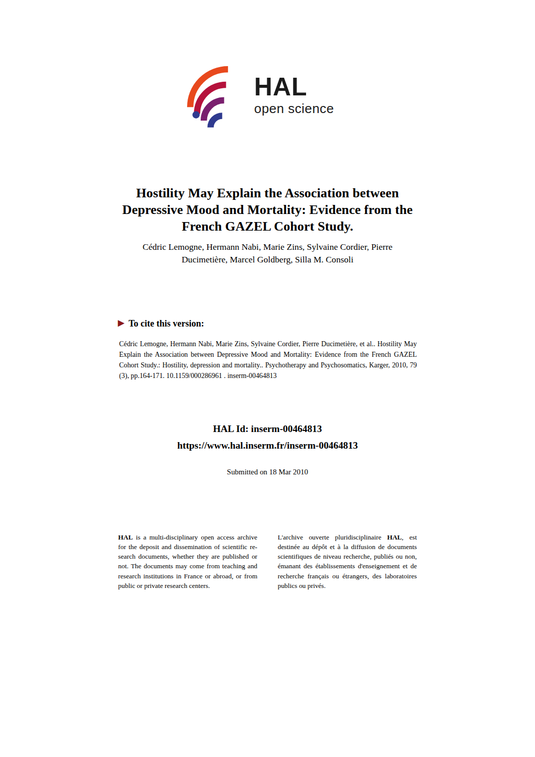HAL open science
Hostility May Explain the Association between
Depressive Mood and Mortality: Evidence from the
French GAZEL Cohort Study.
Cédric Lemogne, Hermann Nabi, Marie Zins, Sylvaine Cordier, Pierre
Ducimetière, Marcel Goldberg, Silla M. Consoli
▶ To cite this version:
Cédric Lemogne, Hermann Nabi, Marie Zins, Sylvaine Cordier, Pierre Ducimetière, et al.. Hostility May Explain the Association between Depressive Mood and Mortality: Evidence from the French GAZEL Cohort Study.: Hostility, depression and mortality.. Psychotherapy and Psychosomatics, Karger, 2010, 79 (3), pp.164-171. 10.1159/000286961 . inserm-00464813
HAL Id: inserm-00464813
https://www.hal.inserm.fr/inserm-00464813
Submitted on 18 Mar 2010
HAL is a multi-disciplinary open access archive for the deposit and dissemination of scientific research documents, whether they are published or not. The documents may come from teaching and research institutions in France or abroad, or from public or private research centers.
L'archive ouverte pluridisciplinaire HAL, est destinée au dépôt et à la diffusion de documents scientifiques de niveau recherche, publiés ou non, émanant des établissements d'enseignement et de recherche français ou étrangers, des laboratoires publics ou privés.